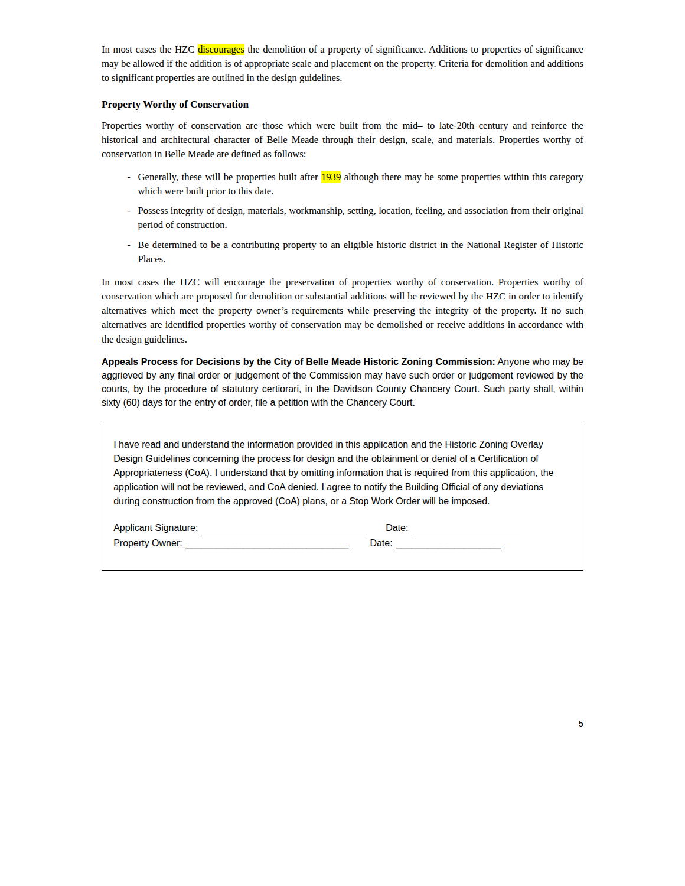In most cases the HZC discourages the demolition of a property of significance. Additions to properties of significance may be allowed if the addition is of appropriate scale and placement on the property. Criteria for demolition and additions to significant properties are outlined in the design guidelines.
Property Worthy of Conservation
Properties worthy of conservation are those which were built from the mid– to late-20th century and reinforce the historical and architectural character of Belle Meade through their design, scale, and materials. Properties worthy of conservation in Belle Meade are defined as follows:
Generally, these will be properties built after 1939 although there may be some properties within this category which were built prior to this date.
Possess integrity of design, materials, workmanship, setting, location, feeling, and association from their original period of construction.
Be determined to be a contributing property to an eligible historic district in the National Register of Historic Places.
In most cases the HZC will encourage the preservation of properties worthy of conservation. Properties worthy of conservation which are proposed for demolition or substantial additions will be reviewed by the HZC in order to identify alternatives which meet the property owner’s requirements while preserving the integrity of the property. If no such alternatives are identified properties worthy of conservation may be demolished or receive additions in accordance with the design guidelines.
Appeals Process for Decisions by the City of Belle Meade Historic Zoning Commission: Anyone who may be aggrieved by any final order or judgement of the Commission may have such order or judgement reviewed by the courts, by the procedure of statutory certiorari, in the Davidson County Chancery Court. Such party shall, within sixty (60) days for the entry of order, file a petition with the Chancery Court.
I have read and understand the information provided in this application and the Historic Zoning Overlay Design Guidelines concerning the process for design and the obtainment or denial of a Certification of Appropriateness (CoA). I understand that by omitting information that is required from this application, the application will not be reviewed, and CoA denied. I agree to notify the Building Official of any deviations during construction from the approved (CoA) plans, or a Stop Work Order will be imposed.
Applicant Signature: Date:
Property Owner:_______________________________Date:____________________
5